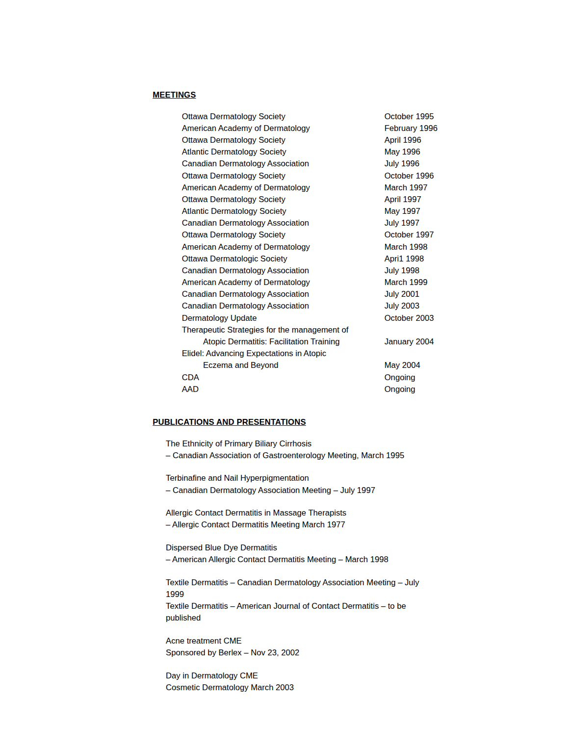MEETINGS
| Ottawa Dermatology Society | October 1995 |
| American Academy of Dermatology | February 1996 |
| Ottawa Dermatology Society | April 1996 |
| Atlantic Dermatology Society | May 1996 |
| Canadian Dermatology Association | July 1996 |
| Ottawa Dermatology Society | October 1996 |
| American Academy of Dermatology | March 1997 |
| Ottawa Dermatology Society | April 1997 |
| Atlantic Dermatology Society | May 1997 |
| Canadian Dermatology Association | July 1997 |
| Ottawa Dermatology Society | October 1997 |
| American Academy of Dermatology | March 1998 |
| Ottawa Dermatologic Society | Apri1 1998 |
| Canadian Dermatology Association | July 1998 |
| American Academy of Dermatology | March 1999 |
| Canadian Dermatology Association | July 2001 |
| Canadian Dermatology Association | July 2003 |
| Dermatology Update | October 2003 |
| Therapeutic Strategies for the management of | |
| Atopic Dermatitis: Facilitation Training | January 2004 |
| Elidel: Advancing Expectations in Atopic | |
| Eczema and Beyond | May 2004 |
| CDA | Ongoing |
| AAD | Ongoing |
PUBLICATIONS AND PRESENTATIONS
The Ethnicity of Primary Biliary Cirrhosis – Canadian Association of Gastroenterology Meeting, March 1995
Terbinafine and Nail Hyperpigmentation – Canadian Dermatology Association Meeting – July 1997
Allergic Contact Dermatitis in Massage Therapists – Allergic Contact Dermatitis Meeting March 1977
Dispersed Blue Dye Dermatitis – American Allergic Contact Dermatitis Meeting – March 1998
Textile Dermatitis – Canadian Dermatology Association Meeting – July 1999 Textile Dermatitis – American Journal of Contact Dermatitis – to be published
Acne treatment CME Sponsored by Berlex – Nov 23, 2002
Day in Dermatology CME Cosmetic Dermatology March 2003